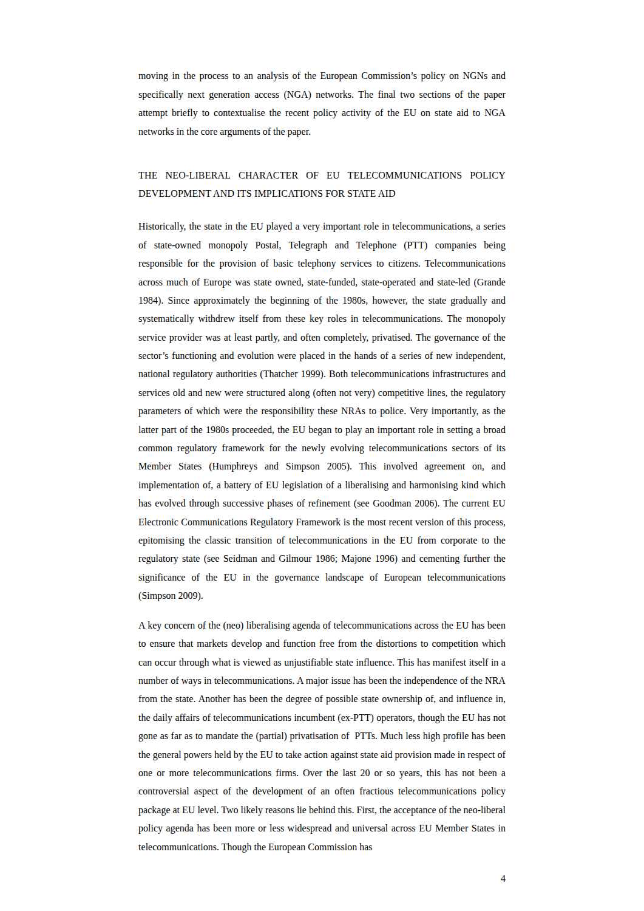moving in the process to an analysis of the European Commission’s policy on NGNs and specifically next generation access (NGA) networks. The final two sections of the paper attempt briefly to contextualise the recent policy activity of the EU on state aid to NGA networks in the core arguments of the paper.
The Neo-Liberal Character of EU Telecommunications Policy Development and its Implications for State Aid
Historically, the state in the EU played a very important role in telecommunications, a series of state-owned monopoly Postal, Telegraph and Telephone (PTT) companies being responsible for the provision of basic telephony services to citizens. Telecommunications across much of Europe was state owned, state-funded, state-operated and state-led (Grande 1984). Since approximately the beginning of the 1980s, however, the state gradually and systematically withdrew itself from these key roles in telecommunications. The monopoly service provider was at least partly, and often completely, privatised. The governance of the sector’s functioning and evolution were placed in the hands of a series of new independent, national regulatory authorities (Thatcher 1999). Both telecommunications infrastructures and services old and new were structured along (often not very) competitive lines, the regulatory parameters of which were the responsibility these NRAs to police. Very importantly, as the latter part of the 1980s proceeded, the EU began to play an important role in setting a broad common regulatory framework for the newly evolving telecommunications sectors of its Member States (Humphreys and Simpson 2005). This involved agreement on, and implementation of, a battery of EU legislation of a liberalising and harmonising kind which has evolved through successive phases of refinement (see Goodman 2006). The current EU Electronic Communications Regulatory Framework is the most recent version of this process, epitomising the classic transition of telecommunications in the EU from corporate to the regulatory state (see Seidman and Gilmour 1986; Majone 1996) and cementing further the significance of the EU in the governance landscape of European telecommunications (Simpson 2009).
A key concern of the (neo) liberalising agenda of telecommunications across the EU has been to ensure that markets develop and function free from the distortions to competition which can occur through what is viewed as unjustifiable state influence. This has manifest itself in a number of ways in telecommunications. A major issue has been the independence of the NRA from the state. Another has been the degree of possible state ownership of, and influence in, the daily affairs of telecommunications incumbent (ex-PTT) operators, though the EU has not gone as far as to mandate the (partial) privatisation of PTTs. Much less high profile has been the general powers held by the EU to take action against state aid provision made in respect of one or more telecommunications firms. Over the last 20 or so years, this has not been a controversial aspect of the development of an often fractious telecommunications policy package at EU level. Two likely reasons lie behind this. First, the acceptance of the neo-liberal policy agenda has been more or less widespread and universal across EU Member States in telecommunications. Though the European Commission has
4